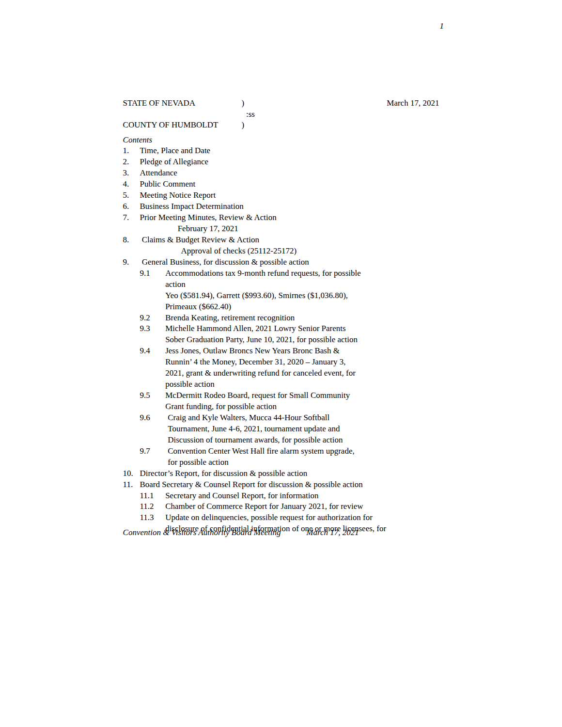1
| STATE OF NEVADA | ) | March 17, 2021 |
| | :ss | |
| COUNTY OF HUMBOLDT | ) | |
Contents
1. Time, Place and Date
2. Pledge of Allegiance
3. Attendance
4. Public Comment
5. Meeting Notice Report
6. Business Impact Determination
7. Prior Meeting Minutes, Review & Action
February 17, 2021
8. Claims & Budget Review & Action
Approval of checks (25112-25172)
9. General Business, for discussion & possible action
9.1 Accommodations tax 9-month refund requests, for possible action Yeo ($581.94), Garrett ($993.60), Smirnes ($1,036.80), Primeaux ($662.40)
9.2 Brenda Keating, retirement recognition
9.3 Michelle Hammond Allen, 2021 Lowry Senior Parents Sober Graduation Party, June 10, 2021, for possible action
9.4 Jess Jones, Outlaw Broncs New Years Bronc Bash & Runnin’ 4 the Money, December 31, 2020 – January 3, 2021, grant & underwriting refund for canceled event, for possible action
9.5 McDermitt Rodeo Board, request for Small Community Grant funding, for possible action
9.6 Craig and Kyle Walters, Mucca 44-Hour Softball Tournament, June 4-6, 2021, tournament update and Discussion of tournament awards, for possible action
9.7 Convention Center West Hall fire alarm system upgrade, for possible action
10. Director’s Report, for discussion & possible action
11. Board Secretary & Counsel Report for discussion & possible action
11.1 Secretary and Counsel Report, for information
11.2 Chamber of Commerce Report for January 2021, for review
11.3 Update on delinquencies, possible request for authorization for disclosure of confidential information of one or more licensees, for
Convention & Visitors Authority Board Meeting March 17, 2021